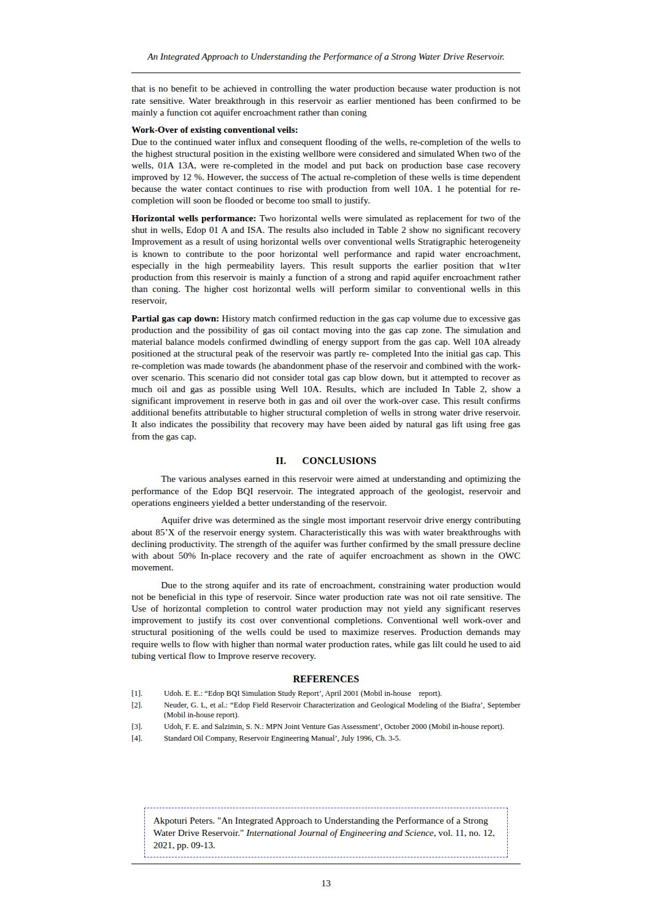An Integrated Approach to Understanding the Performance of a Strong Water Drive Reservoir.
that is no benefit to be achieved in controlling the water production because water production is not rate sensitive. Water breakthrough in this reservoir as earlier mentioned has been confirmed to be mainly a function cot aquifer encroachment rather than coning
Work-Over of existing conventional veils:
Due to the continued water influx and consequent flooding of the wells, re-completion of the wells to the highest structural position in the existing wellbore were considered and simulated When two of the wells, 01A 13A, were re-completed in the model and put back on production base case recovery improved by 12 %. However, the success of The actual re-completion of these wells is time dependent because the water contact continues to rise with production from well 10A. 1 he potential for re-completion will soon be flooded or become too small to justify.
Horizontal wells performance: Two horizontal wells were simulated as replacement for two of the shut in wells, Edop 01 A and ISA. The results also included in Table 2 show no significant recovery Improvement as a result of using horizontal wells over conventional wells Stratigraphic heterogeneity is known to contribute to the poor horizontal well performance and rapid water encroachment, especially in the high permeability layers. This result supports the earlier position that w1ter production from this reservoir is mainly a function of a strong and rapid aquifer encroachment rather than coning. The higher cost horizontal wells will perform similar to conventional wells in this reservoir,
Partial gas cap down: History match confirmed reduction in the gas cap volume due to excessive gas production and the possibility of gas oil contact moving into the gas cap zone. The simulation and material balance models confirmed dwindling of energy support from the gas cap. Well 10A already positioned at the structural peak of the reservoir was partly re- completed Into the initial gas cap. This re-completion was made towards (he abandonment phase of the reservoir and combined with the work-over scenario. This scenario did not consider total gas cap blow down, but it attempted to recover as much oil and gas as possible using Well 10A. Results, which are included In Table 2, show a significant improvement in reserve both in gas and oil over the work-over case. This result confirms additional benefits attributable to higher structural completion of wells in strong water drive reservoir. It also indicates the possibility that recovery may have been aided by natural gas lift using free gas from the gas cap.
II. CONCLUSIONS
The various analyses earned in this reservoir were aimed at understanding and optimizing the performance of the Edop BQI reservoir. The integrated approach of the geologist, reservoir and operations engineers yielded a better understanding of the reservoir.
Aquifer drive was determined as the single most important reservoir drive energy contributing about 85’X of the reservoir energy system. Characteristically this was with water breakthroughs with declining productivity. The strength of the aquifer was further confirmed by the small pressure decline with about 50% In-place recovery and the rate of aquifer encroachment as shown in the OWC movement.
Due to the strong aquifer and its rate of encroachment, constraining water production would not be beneficial in this type of reservoir. Since water production rate was not oil rate sensitive. The Use of horizontal completion to control water production may not yield any significant reserves improvement to justify its cost over conventional completions. Conventional well work-over and structural positioning of the wells could be used to maximize reserves. Production demands may require wells to flow with higher than normal water production rates, while gas lilt could he used to aid tubing vertical flow to Improve reserve recovery.
REFERENCES
| [1]. | Udoh. E. E.: “Edop BQI Simulation Study Report’, April 2001 (Mobil in-house report). |
| [2]. | Neuder, G. L, et al.: “Edop Field Reservoir Characterization and Geological Modeling of the Biafra’, September (Mobil in-house report). |
| [3]. | Udoh, F. E. and Salzimin, S. N.: MPN Joint Venture Gas Assessment’, October 2000 (Mobil in-house report). |
| [4]. | Standard Oil Company, Reservoir Engineering Manual’, July 1996, Ch. 3-5. |
Akpoturi Peters. "An Integrated Approach to Understanding the Performance of a Strong Water Drive Reservoir." International Journal of Engineering and Science, vol. 11, no. 12, 2021, pp. 09-13.
13